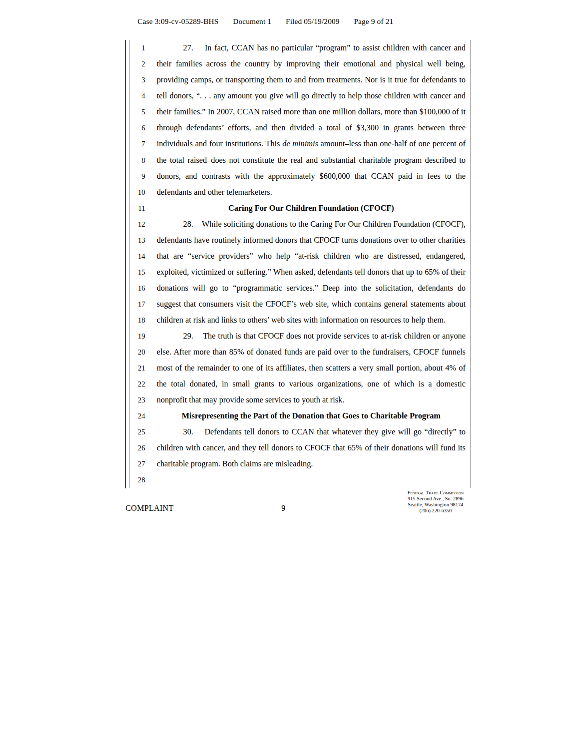Case 3:09-cv-05289-BHS Document 1 Filed 05/19/2009 Page 9 of 21
1
2
3
4
5
6
7
8
9
10
11
12
13
14
15
16
17
18
19
20
21
22
23
24
25
26
27
28
27. In fact, CCAN has no particular “program” to assist children with cancer and their families across the country by improving their emotional and physical well being, providing camps, or transporting them to and from treatments. Nor is it true for defendants to tell donors, “. . . any amount you give will go directly to help those children with cancer and their families.” In 2007, CCAN raised more than one million dollars, more than $100,000 of it through defendants’ efforts, and then divided a total of $3,300 in grants between three individuals and four institutions. This de minimis amount–less than one-half of one percent of the total raised–does not constitute the real and substantial charitable program described to donors, and contrasts with the approximately $600,000 that CCAN paid in fees to the defendants and other telemarketers.
Caring For Our Children Foundation (CFOCF)
28. While soliciting donations to the Caring For Our Children Foundation (CFOCF), defendants have routinely informed donors that CFOCF turns donations over to other charities that are “service providers” who help “at-risk children who are distressed, endangered, exploited, victimized or suffering.” When asked, defendants tell donors that up to 65% of their donations will go to “programmatic services.” Deep into the solicitation, defendants do suggest that consumers visit the CFOCF’s web site, which contains general statements about children at risk and links to others’ web sites with information on resources to help them.
29. The truth is that CFOCF does not provide services to at-risk children or anyone else. After more than 85% of donated funds are paid over to the fundraisers, CFOCF funnels most of the remainder to one of its affiliates, then scatters a very small portion, about 4% of the total donated, in small grants to various organizations, one of which is a domestic nonprofit that may provide some services to youth at risk.
Misrepresenting the Part of the Donation that Goes to Charitable Program
30. Defendants tell donors to CCAN that whatever they give will go “directly” to children with cancer, and they tell donors to CFOCF that 65% of their donations will fund its charitable program. Both claims are misleading.
COMPLAINT
9
Federal Trade Commission
915 Second Ave., Su. 2896
Seattle, Washington 98174
(206) 220-6350